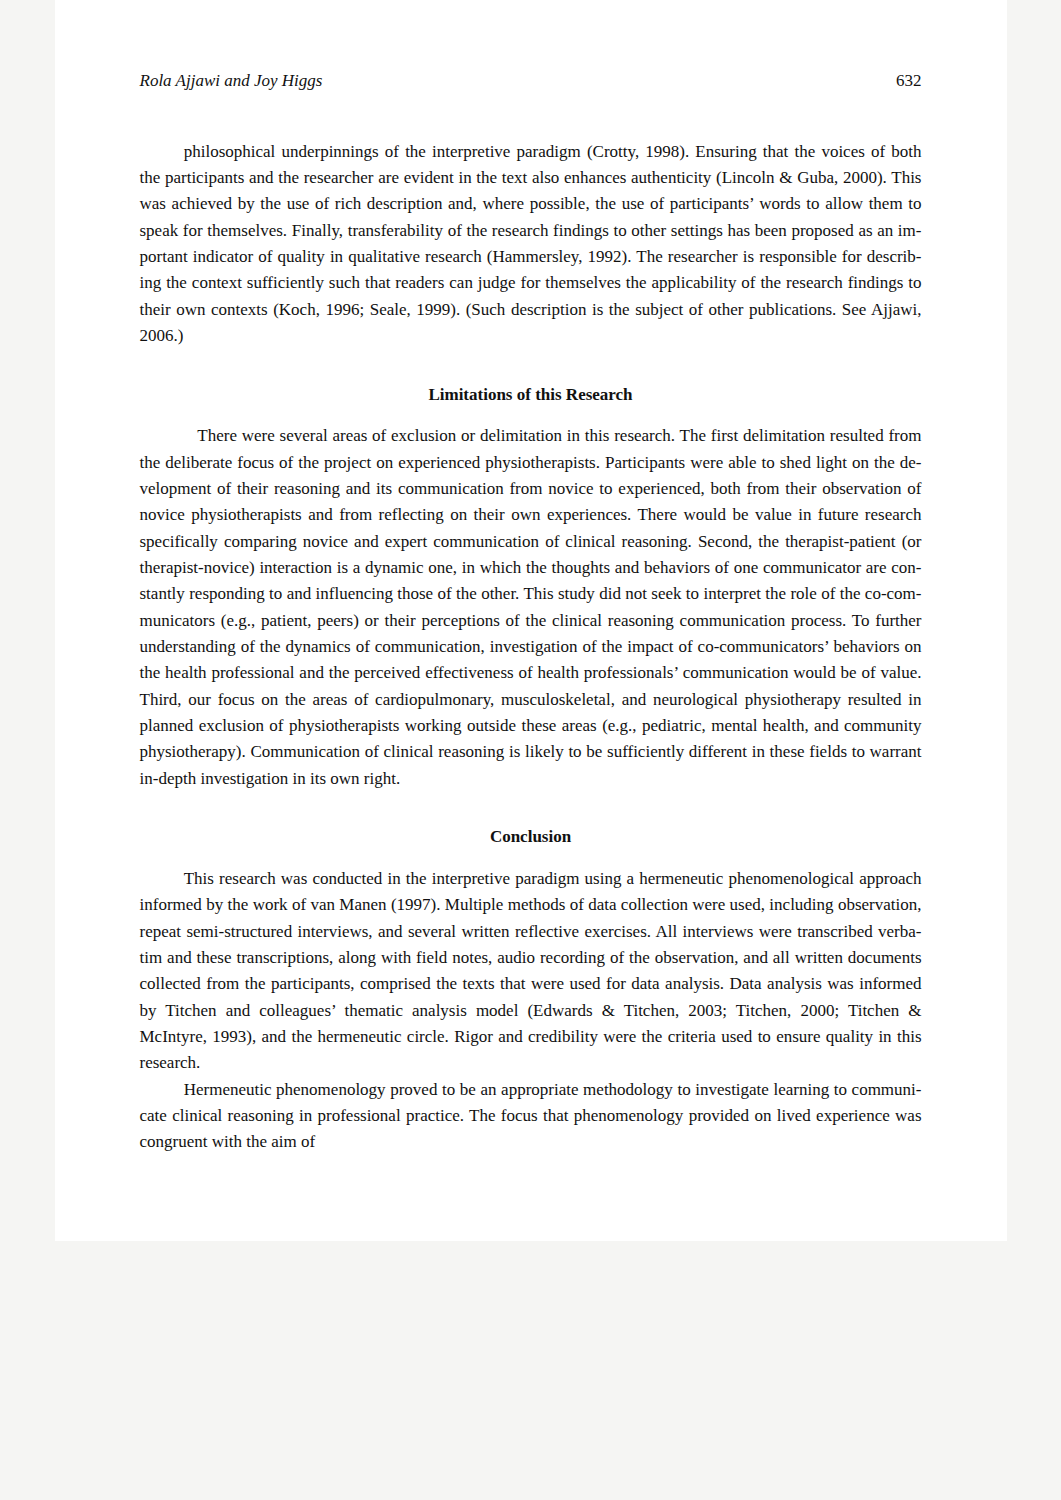Rola Ajjawi and Joy Higgs 632
philosophical underpinnings of the interpretive paradigm (Crotty, 1998). Ensuring that the voices of both the participants and the researcher are evident in the text also enhances authenticity (Lincoln & Guba, 2000). This was achieved by the use of rich description and, where possible, the use of participants’ words to allow them to speak for themselves. Finally, transferability of the research findings to other settings has been proposed as an important indicator of quality in qualitative research (Hammersley, 1992). The researcher is responsible for describing the context sufficiently such that readers can judge for themselves the applicability of the research findings to their own contexts (Koch, 1996; Seale, 1999). (Such description is the subject of other publications. See Ajjawi, 2006.)
Limitations of this Research
There were several areas of exclusion or delimitation in this research. The first delimitation resulted from the deliberate focus of the project on experienced physiotherapists. Participants were able to shed light on the development of their reasoning and its communication from novice to experienced, both from their observation of novice physiotherapists and from reflecting on their own experiences. There would be value in future research specifically comparing novice and expert communication of clinical reasoning. Second, the therapist-patient (or therapist-novice) interaction is a dynamic one, in which the thoughts and behaviors of one communicator are constantly responding to and influencing those of the other. This study did not seek to interpret the role of the co-communicators (e.g., patient, peers) or their perceptions of the clinical reasoning communication process. To further understanding of the dynamics of communication, investigation of the impact of co-communicators’ behaviors on the health professional and the perceived effectiveness of health professionals’ communication would be of value. Third, our focus on the areas of cardiopulmonary, musculoskeletal, and neurological physiotherapy resulted in planned exclusion of physiotherapists working outside these areas (e.g., pediatric, mental health, and community physiotherapy). Communication of clinical reasoning is likely to be sufficiently different in these fields to warrant in-depth investigation in its own right.
Conclusion
This research was conducted in the interpretive paradigm using a hermeneutic phenomenological approach informed by the work of van Manen (1997). Multiple methods of data collection were used, including observation, repeat semi-structured interviews, and several written reflective exercises. All interviews were transcribed verbatim and these transcriptions, along with field notes, audio recording of the observation, and all written documents collected from the participants, comprised the texts that were used for data analysis. Data analysis was informed by Titchen and colleagues’ thematic analysis model (Edwards & Titchen, 2003; Titchen, 2000; Titchen & McIntyre, 1993), and the hermeneutic circle. Rigor and credibility were the criteria used to ensure quality in this research.
Hermeneutic phenomenology proved to be an appropriate methodology to investigate learning to communicate clinical reasoning in professional practice. The focus that phenomenology provided on lived experience was congruent with the aim of